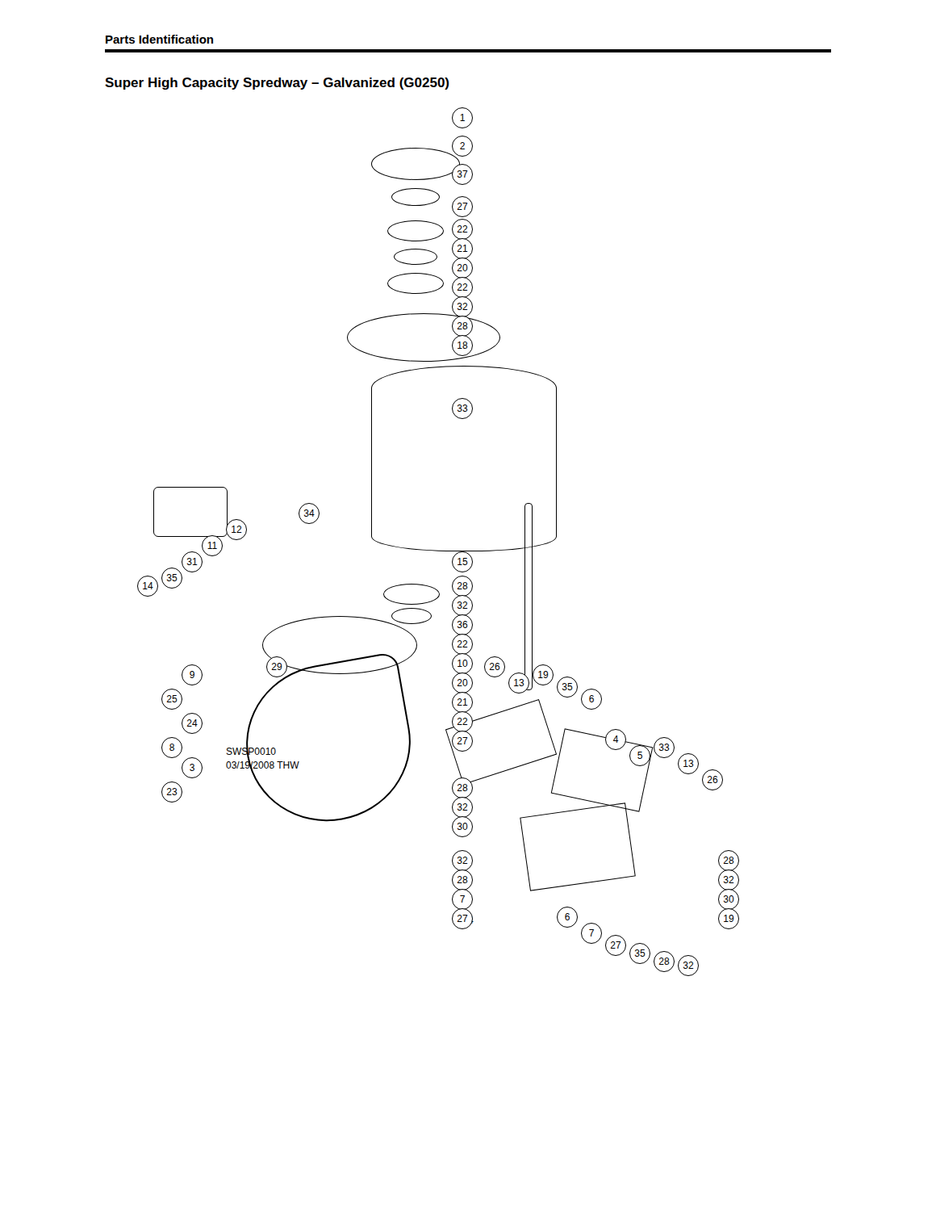Parts Identification
Super High Capacity Spredway – Galvanized (G0250)
1
2
37
27
22
21
20
22
32
28
18
33
15
28
32
36
22
10
20
21
22
27
34
12
11
31
35
14
29
9
25
24
8
3
23
26
13
19
35
6
4
5
33
13
26
28
32
30
32
28
7
27
6
7
27
35
28
32
28
32
30
19
SWSP0010
03/19/2008 THW
14